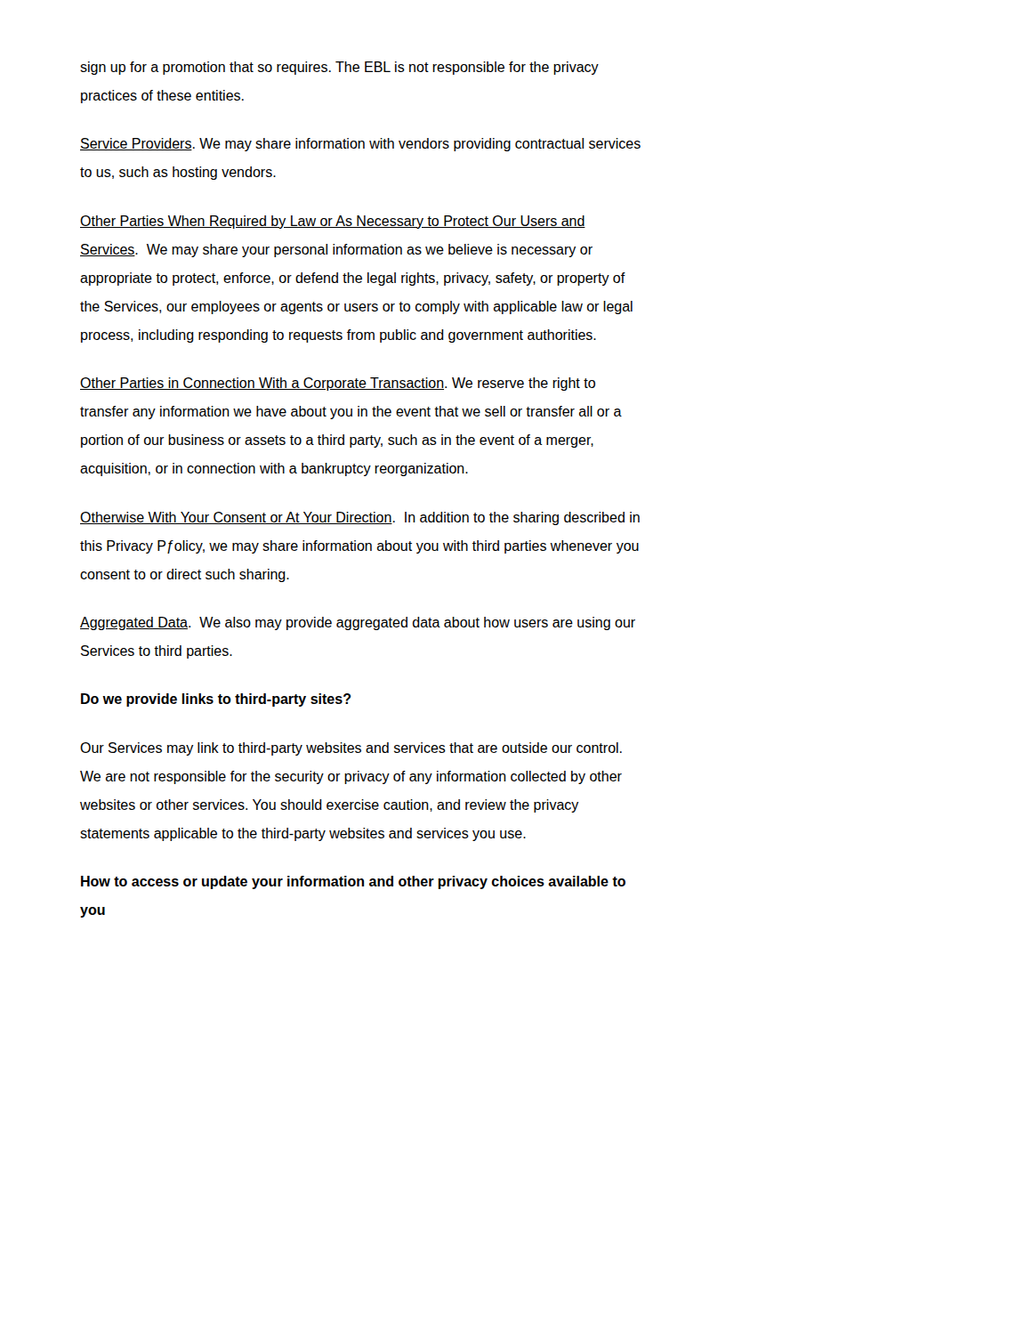sign up for a promotion that so requires. The EBL is not responsible for the privacy practices of these entities.
Service Providers. We may share information with vendors providing contractual services to us, such as hosting vendors.
Other Parties When Required by Law or As Necessary to Protect Our Users and Services. We may share your personal information as we believe is necessary or appropriate to protect, enforce, or defend the legal rights, privacy, safety, or property of the Services, our employees or agents or users or to comply with applicable law or legal process, including responding to requests from public and government authorities.
Other Parties in Connection With a Corporate Transaction. We reserve the right to transfer any information we have about you in the event that we sell or transfer all or a portion of our business or assets to a third party, such as in the event of a merger, acquisition, or in connection with a bankruptcy reorganization.
Otherwise With Your Consent or At Your Direction. In addition to the sharing described in this Privacy Pƒolicy, we may share information about you with third parties whenever you consent to or direct such sharing.
Aggregated Data. We also may provide aggregated data about how users are using our Services to third parties.
Do we provide links to third-party sites?
Our Services may link to third-party websites and services that are outside our control. We are not responsible for the security or privacy of any information collected by other websites or other services. You should exercise caution, and review the privacy statements applicable to the third-party websites and services you use.
How to access or update your information and other privacy choices available to you